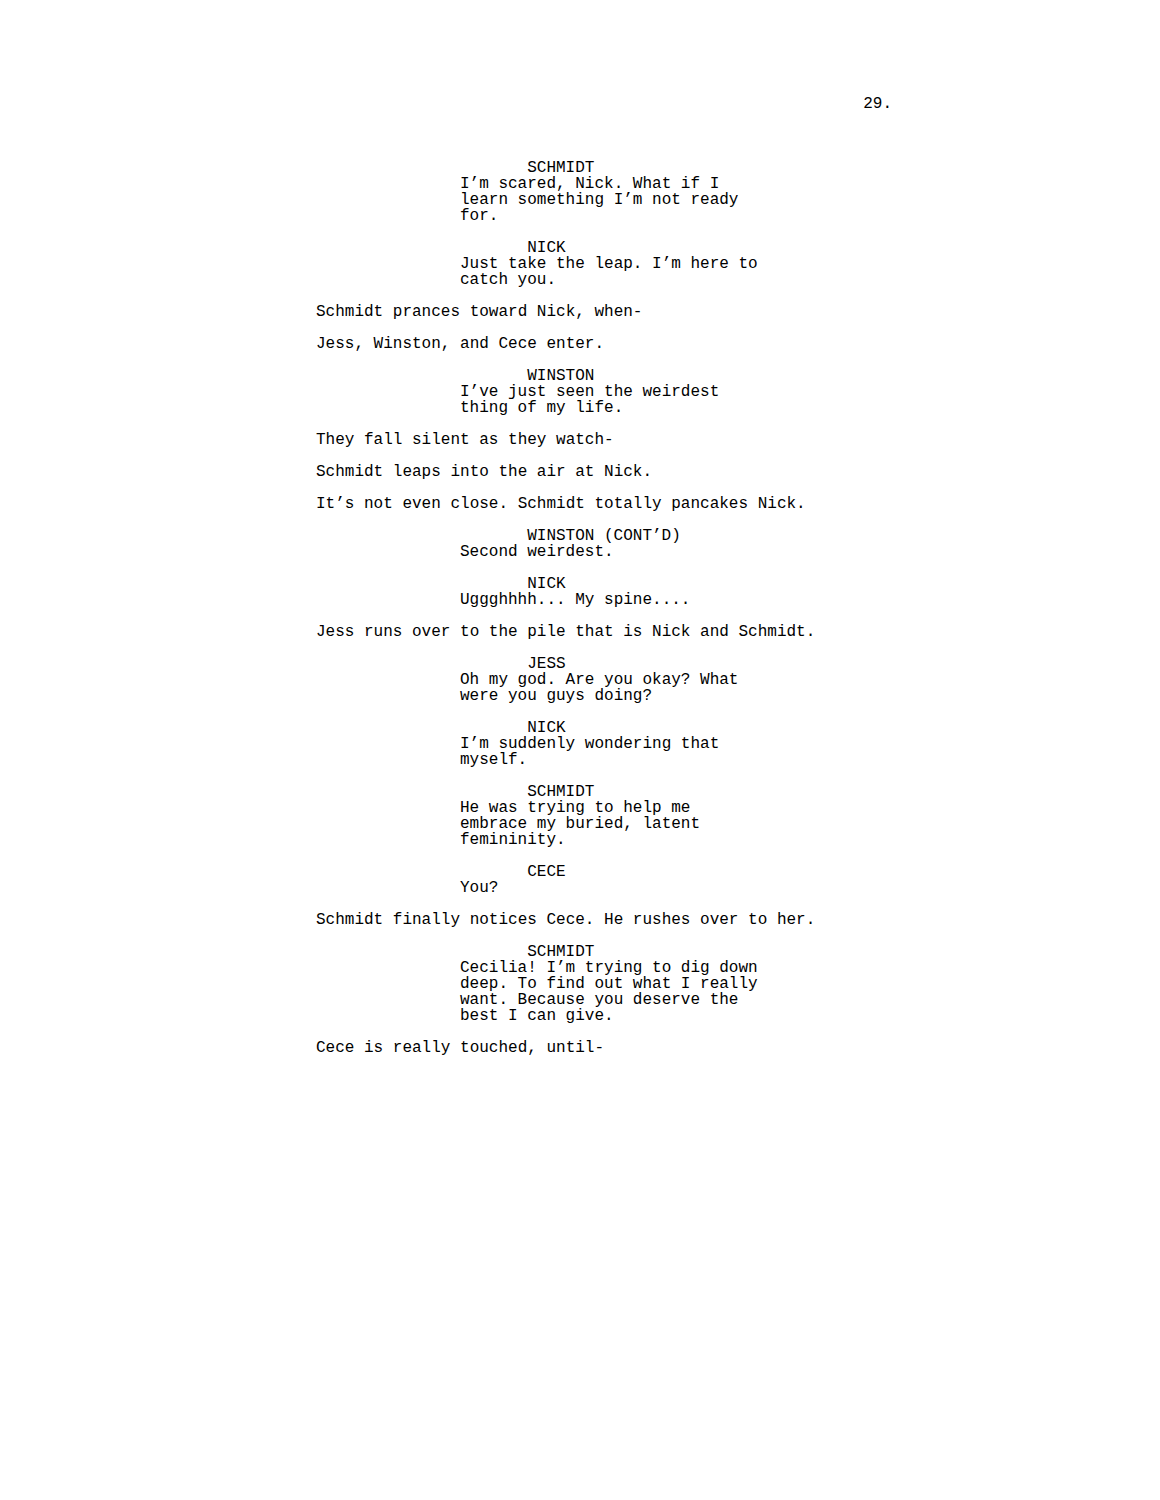29.
SCHMIDT
I’m scared, Nick. What if I learn something I’m not ready for.
NICK
Just take the leap. I’m here to catch you.
Schmidt prances toward Nick, when-
Jess, Winston, and Cece enter.
WINSTON
I’ve just seen the weirdest thing of my life.
They fall silent as they watch-
Schmidt leaps into the air at Nick.
It’s not even close. Schmidt totally pancakes Nick.
WINSTON (CONT’D)
Second weirdest.
NICK
Uggghhhh... My spine....
Jess runs over to the pile that is Nick and Schmidt.
JESS
Oh my god. Are you okay? What were you guys doing?
NICK
I’m suddenly wondering that myself.
SCHMIDT
He was trying to help me embrace my buried, latent femininity.
CECE
You?
Schmidt finally notices Cece. He rushes over to her.
SCHMIDT
Cecilia! I’m trying to dig down deep. To find out what I really want. Because you deserve the best I can give.
Cece is really touched, until-